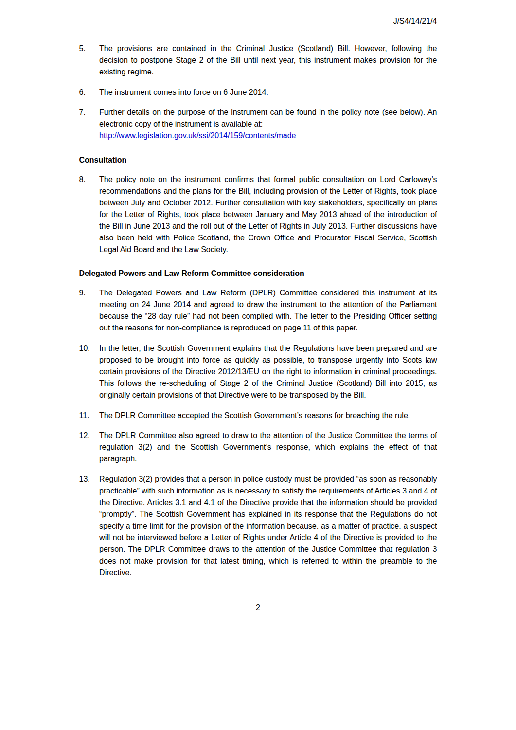J/S4/14/21/4
5. The provisions are contained in the Criminal Justice (Scotland) Bill. However, following the decision to postpone Stage 2 of the Bill until next year, this instrument makes provision for the existing regime.
6. The instrument comes into force on 6 June 2014.
7. Further details on the purpose of the instrument can be found in the policy note (see below). An electronic copy of the instrument is available at:
http://www.legislation.gov.uk/ssi/2014/159/contents/made
Consultation
8. The policy note on the instrument confirms that formal public consultation on Lord Carloway’s recommendations and the plans for the Bill, including provision of the Letter of Rights, took place between July and October 2012. Further consultation with key stakeholders, specifically on plans for the Letter of Rights, took place between January and May 2013 ahead of the introduction of the Bill in June 2013 and the roll out of the Letter of Rights in July 2013. Further discussions have also been held with Police Scotland, the Crown Office and Procurator Fiscal Service, Scottish Legal Aid Board and the Law Society.
Delegated Powers and Law Reform Committee consideration
9. The Delegated Powers and Law Reform (DPLR) Committee considered this instrument at its meeting on 24 June 2014 and agreed to draw the instrument to the attention of the Parliament because the “28 day rule” had not been complied with. The letter to the Presiding Officer setting out the reasons for non-compliance is reproduced on page 11 of this paper.
10. In the letter, the Scottish Government explains that the Regulations have been prepared and are proposed to be brought into force as quickly as possible, to transpose urgently into Scots law certain provisions of the Directive 2012/13/EU on the right to information in criminal proceedings. This follows the re-scheduling of Stage 2 of the Criminal Justice (Scotland) Bill into 2015, as originally certain provisions of that Directive were to be transposed by the Bill.
11. The DPLR Committee accepted the Scottish Government’s reasons for breaching the rule.
12. The DPLR Committee also agreed to draw to the attention of the Justice Committee the terms of regulation 3(2) and the Scottish Government’s response, which explains the effect of that paragraph.
13. Regulation 3(2) provides that a person in police custody must be provided “as soon as reasonably practicable” with such information as is necessary to satisfy the requirements of Articles 3 and 4 of the Directive. Articles 3.1 and 4.1 of the Directive provide that the information should be provided “promptly”. The Scottish Government has explained in its response that the Regulations do not specify a time limit for the provision of the information because, as a matter of practice, a suspect will not be interviewed before a Letter of Rights under Article 4 of the Directive is provided to the person. The DPLR Committee draws to the attention of the Justice Committee that regulation 3 does not make provision for that latest timing, which is referred to within the preamble to the Directive.
2